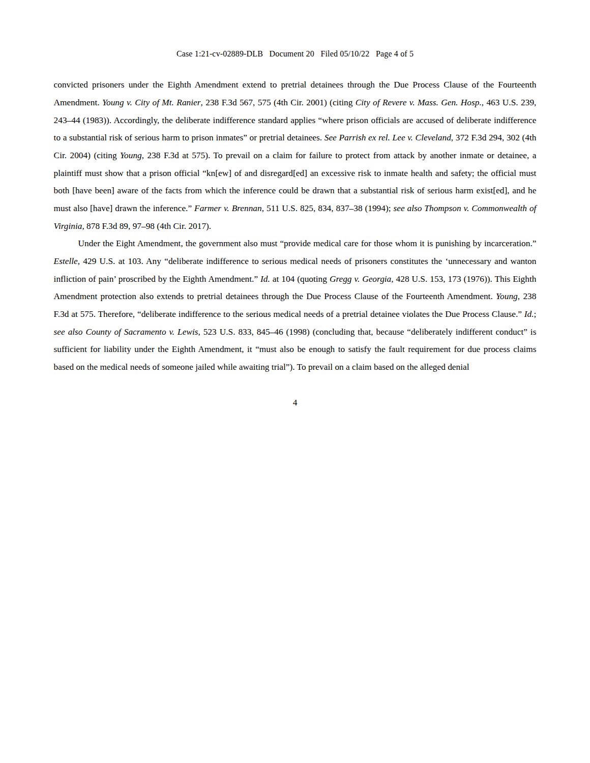Case 1:21-cv-02889-DLB Document 20 Filed 05/10/22 Page 4 of 5
convicted prisoners under the Eighth Amendment extend to pretrial detainees through the Due Process Clause of the Fourteenth Amendment. Young v. City of Mt. Ranier, 238 F.3d 567, 575 (4th Cir. 2001) (citing City of Revere v. Mass. Gen. Hosp., 463 U.S. 239, 243–44 (1983)). Accordingly, the deliberate indifference standard applies “where prison officials are accused of deliberate indifference to a substantial risk of serious harm to prison inmates” or pretrial detainees. See Parrish ex rel. Lee v. Cleveland, 372 F.3d 294, 302 (4th Cir. 2004) (citing Young, 238 F.3d at 575). To prevail on a claim for failure to protect from attack by another inmate or detainee, a plaintiff must show that a prison official “kn[ew] of and disregard[ed] an excessive risk to inmate health and safety; the official must both [have been] aware of the facts from which the inference could be drawn that a substantial risk of serious harm exist[ed], and he must also [have] drawn the inference.” Farmer v. Brennan, 511 U.S. 825, 834, 837–38 (1994); see also Thompson v. Commonwealth of Virginia, 878 F.3d 89, 97–98 (4th Cir. 2017).
Under the Eight Amendment, the government also must “provide medical care for those whom it is punishing by incarceration.” Estelle, 429 U.S. at 103. Any “deliberate indifference to serious medical needs of prisoners constitutes the ‘unnecessary and wanton infliction of pain’ proscribed by the Eighth Amendment.” Id. at 104 (quoting Gregg v. Georgia, 428 U.S. 153, 173 (1976)). This Eighth Amendment protection also extends to pretrial detainees through the Due Process Clause of the Fourteenth Amendment. Young, 238 F.3d at 575. Therefore, “deliberate indifference to the serious medical needs of a pretrial detainee violates the Due Process Clause.” Id.; see also County of Sacramento v. Lewis, 523 U.S. 833, 845–46 (1998) (concluding that, because “deliberately indifferent conduct” is sufficient for liability under the Eighth Amendment, it “must also be enough to satisfy the fault requirement for due process claims based on the medical needs of someone jailed while awaiting trial”). To prevail on a claim based on the alleged denial
4